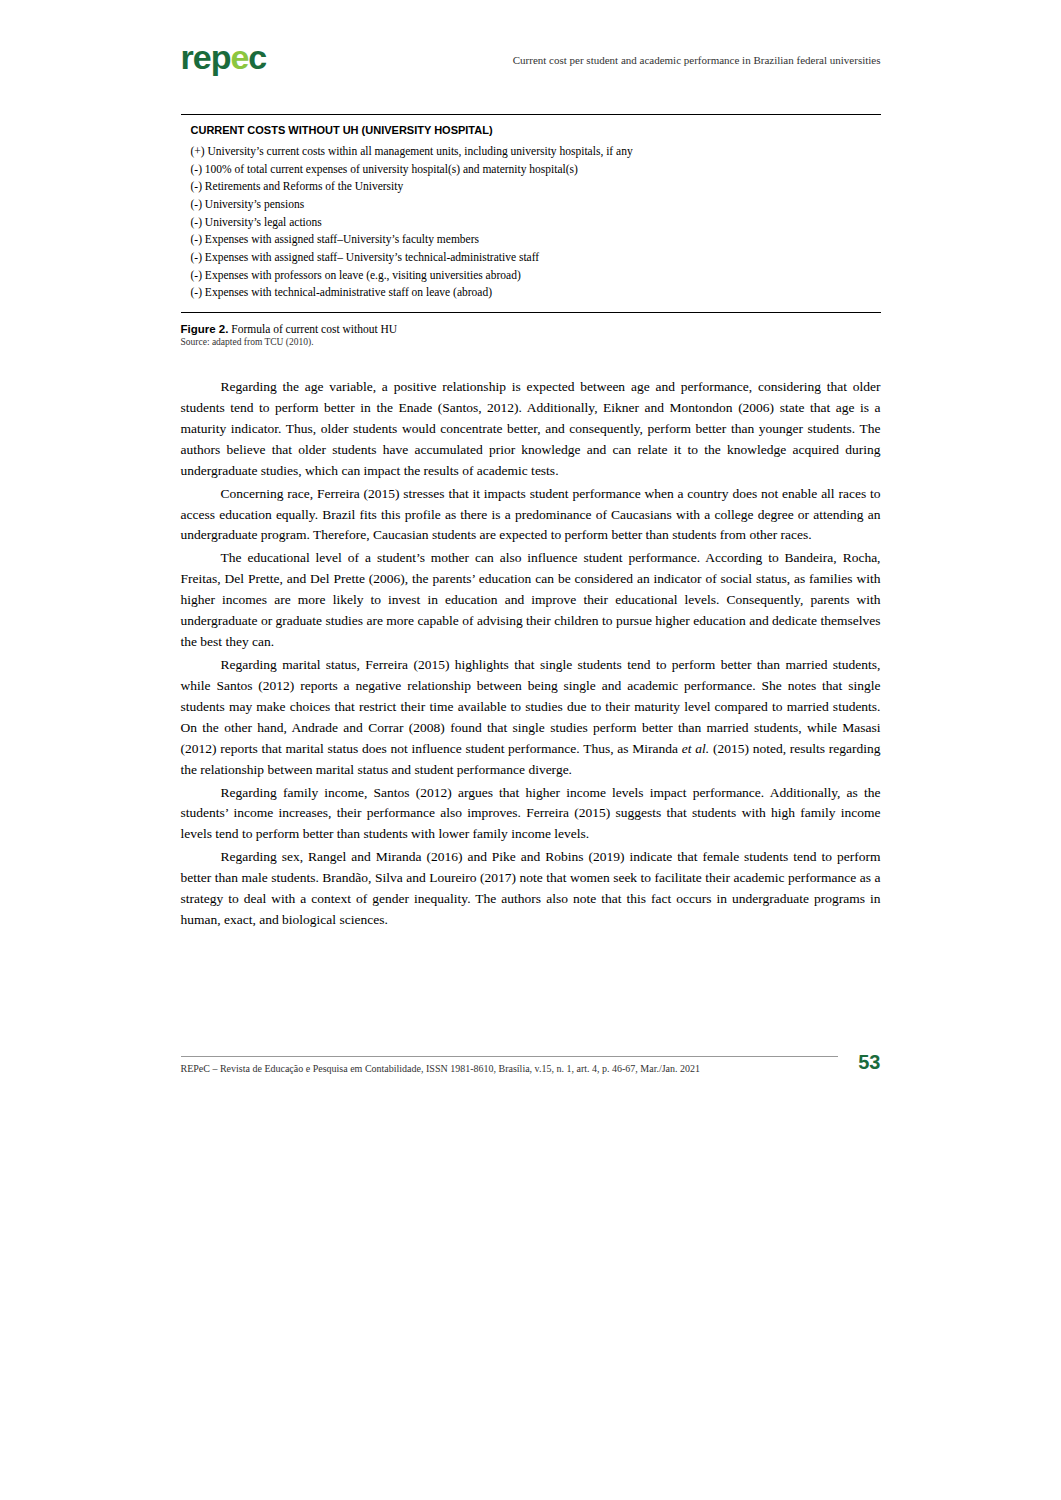repec
Current cost per student and academic performance in Brazilian federal universities
CURRENT COSTS WITHOUT UH (UNIVERSITY HOSPITAL)
(+) University’s current costs within all management units, including university hospitals, if any
(-) 100% of total current expenses of university hospital(s) and maternity hospital(s)
(-) Retirements and Reforms of the University
(-) University’s pensions
(-) University’s legal actions
(-) Expenses with assigned staff–University’s faculty members
(-) Expenses with assigned staff– University’s technical-administrative staff
(-) Expenses with professors on leave (e.g., visiting universities abroad)
(-) Expenses with technical-administrative staff on leave (abroad)
Figure 2. Formula of current cost without HU
Source: adapted from TCU (2010).
Regarding the age variable, a positive relationship is expected between age and performance, considering that older students tend to perform better in the Enade (Santos, 2012). Additionally, Eikner and Montondon (2006) state that age is a maturity indicator. Thus, older students would concentrate better, and consequently, perform better than younger students. The authors believe that older students have accumulated prior knowledge and can relate it to the knowledge acquired during undergraduate studies, which can impact the results of academic tests.
Concerning race, Ferreira (2015) stresses that it impacts student performance when a country does not enable all races to access education equally. Brazil fits this profile as there is a predominance of Caucasians with a college degree or attending an undergraduate program. Therefore, Caucasian students are expected to perform better than students from other races.
The educational level of a student’s mother can also influence student performance. According to Bandeira, Rocha, Freitas, Del Prette, and Del Prette (2006), the parents’ education can be considered an indicator of social status, as families with higher incomes are more likely to invest in education and improve their educational levels. Consequently, parents with undergraduate or graduate studies are more capable of advising their children to pursue higher education and dedicate themselves the best they can.
Regarding marital status, Ferreira (2015) highlights that single students tend to perform better than married students, while Santos (2012) reports a negative relationship between being single and academic performance. She notes that single students may make choices that restrict their time available to studies due to their maturity level compared to married students. On the other hand, Andrade and Corrar (2008) found that single studies perform better than married students, while Masasi (2012) reports that marital status does not influence student performance. Thus, as Miranda et al. (2015) noted, results regarding the relationship between marital status and student performance diverge.
Regarding family income, Santos (2012) argues that higher income levels impact performance. Additionally, as the students’ income increases, their performance also improves. Ferreira (2015) suggests that students with high family income levels tend to perform better than students with lower family income levels.
Regarding sex, Rangel and Miranda (2016) and Pike and Robins (2019) indicate that female students tend to perform better than male students. Brandão, Silva and Loureiro (2017) note that women seek to facilitate their academic performance as a strategy to deal with a context of gender inequality. The authors also note that this fact occurs in undergraduate programs in human, exact, and biological sciences.
REPeC – Revista de Educação e Pesquisa em Contabilidade, ISSN 1981-8610, Brasília, v.15, n. 1, art. 4, p. 46-67, Mar./Jan. 2021
53